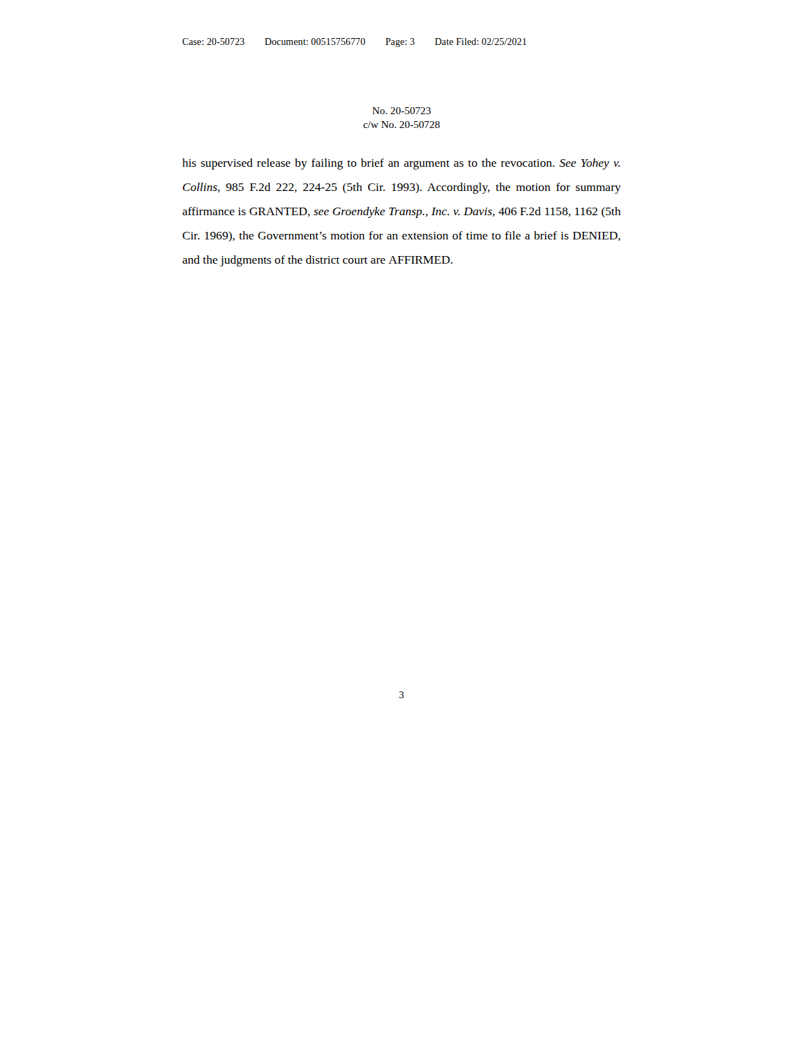Case: 20-50723 Document: 00515756770 Page: 3 Date Filed: 02/25/2021
No. 20-50723
c/w No. 20-50728
his supervised release by failing to brief an argument as to the revocation. See Yohey v. Collins, 985 F.2d 222, 224-25 (5th Cir. 1993). Accordingly, the motion for summary affirmance is GRANTED, see Groendyke Transp., Inc. v. Davis, 406 F.2d 1158, 1162 (5th Cir. 1969), the Government’s motion for an extension of time to file a brief is DENIED, and the judgments of the district court are AFFIRMED.
3